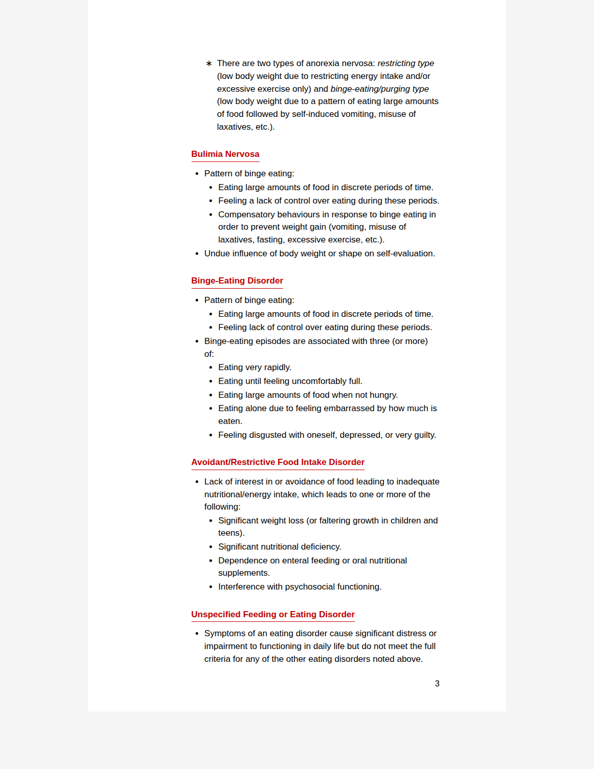There are two types of anorexia nervosa: restricting type (low body weight due to restricting energy intake and/or excessive exercise only) and binge-eating/purging type (low body weight due to a pattern of eating large amounts of food followed by self-induced vomiting, misuse of laxatives, etc.).
Bulimia Nervosa
Pattern of binge eating:
Eating large amounts of food in discrete periods of time.
Feeling a lack of control over eating during these periods.
Compensatory behaviours in response to binge eating in order to prevent weight gain (vomiting, misuse of laxatives, fasting, excessive exercise, etc.).
Undue influence of body weight or shape on self-evaluation.
Binge-Eating Disorder
Pattern of binge eating:
Eating large amounts of food in discrete periods of time.
Feeling lack of control over eating during these periods.
Binge-eating episodes are associated with three (or more) of:
Eating very rapidly.
Eating until feeling uncomfortably full.
Eating large amounts of food when not hungry.
Eating alone due to feeling embarrassed by how much is eaten.
Feeling disgusted with oneself, depressed, or very guilty.
Avoidant/Restrictive Food Intake Disorder
Lack of interest in or avoidance of food leading to inadequate nutritional/energy intake, which leads to one or more of the following:
Significant weight loss (or faltering growth in children and teens).
Significant nutritional deficiency.
Dependence on enteral feeding or oral nutritional supplements.
Interference with psychosocial functioning.
Unspecified Feeding or Eating Disorder
Symptoms of an eating disorder cause significant distress or impairment to functioning in daily life but do not meet the full criteria for any of the other eating disorders noted above.
3